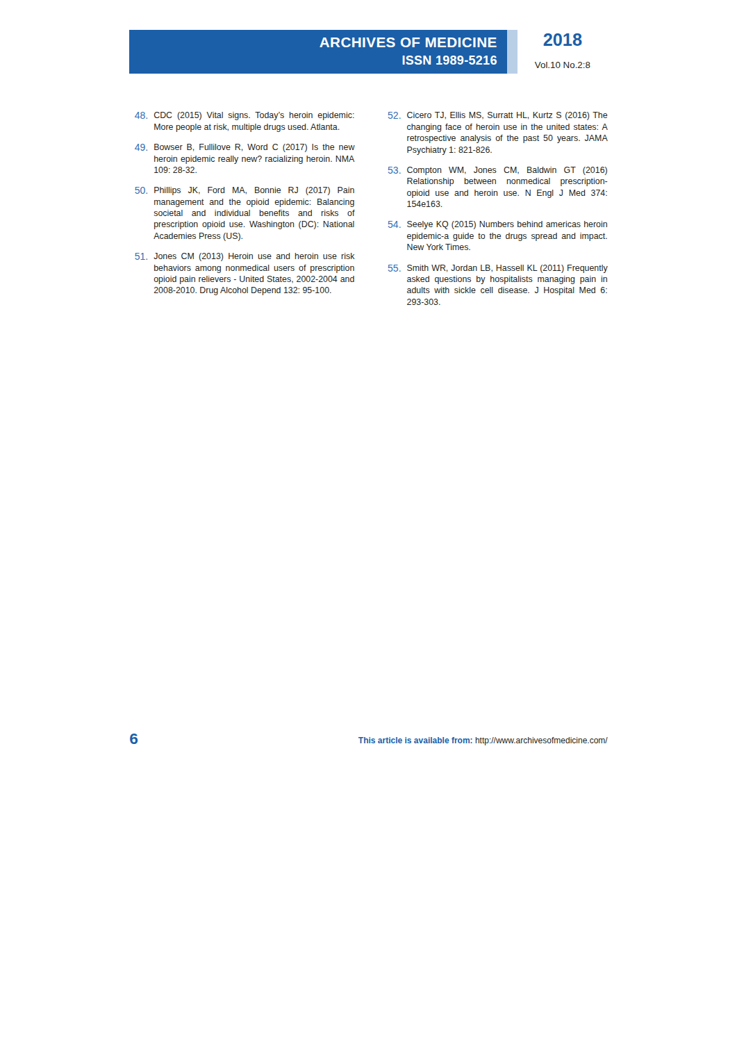ARCHIVES OF MEDICINE ISSN 1989-5216
2018
Vol.10 No.2:8
48. CDC (2015) Vital signs. Today’s heroin epidemic: More people at risk, multiple drugs used. Atlanta.
49. Bowser B, Fullilove R, Word C (2017) Is the new heroin epidemic really new? racializing heroin. NMA 109: 28-32.
50. Phillips JK, Ford MA, Bonnie RJ (2017) Pain management and the opioid epidemic: Balancing societal and individual benefits and risks of prescription opioid use. Washington (DC): National Academies Press (US).
51. Jones CM (2013) Heroin use and heroin use risk behaviors among nonmedical users of prescription opioid pain relievers - United States, 2002-2004 and 2008-2010. Drug Alcohol Depend 132: 95-100.
52. Cicero TJ, Ellis MS, Surratt HL, Kurtz S (2016) The changing face of heroin use in the united states: A retrospective analysis of the past 50 years. JAMA Psychiatry 1: 821-826.
53. Compton WM, Jones CM, Baldwin GT (2016) Relationship between nonmedical prescription-opioid use and heroin use. N Engl J Med 374: 154e163.
54. Seelye KQ (2015) Numbers behind americas heroin epidemic-a guide to the drugs spread and impact. New York Times.
55. Smith WR, Jordan LB, Hassell KL (2011) Frequently asked questions by hospitalists managing pain in adults with sickle cell disease. J Hospital Med 6: 293-303.
6
This article is available from: http://www.archivesofmedicine.com/